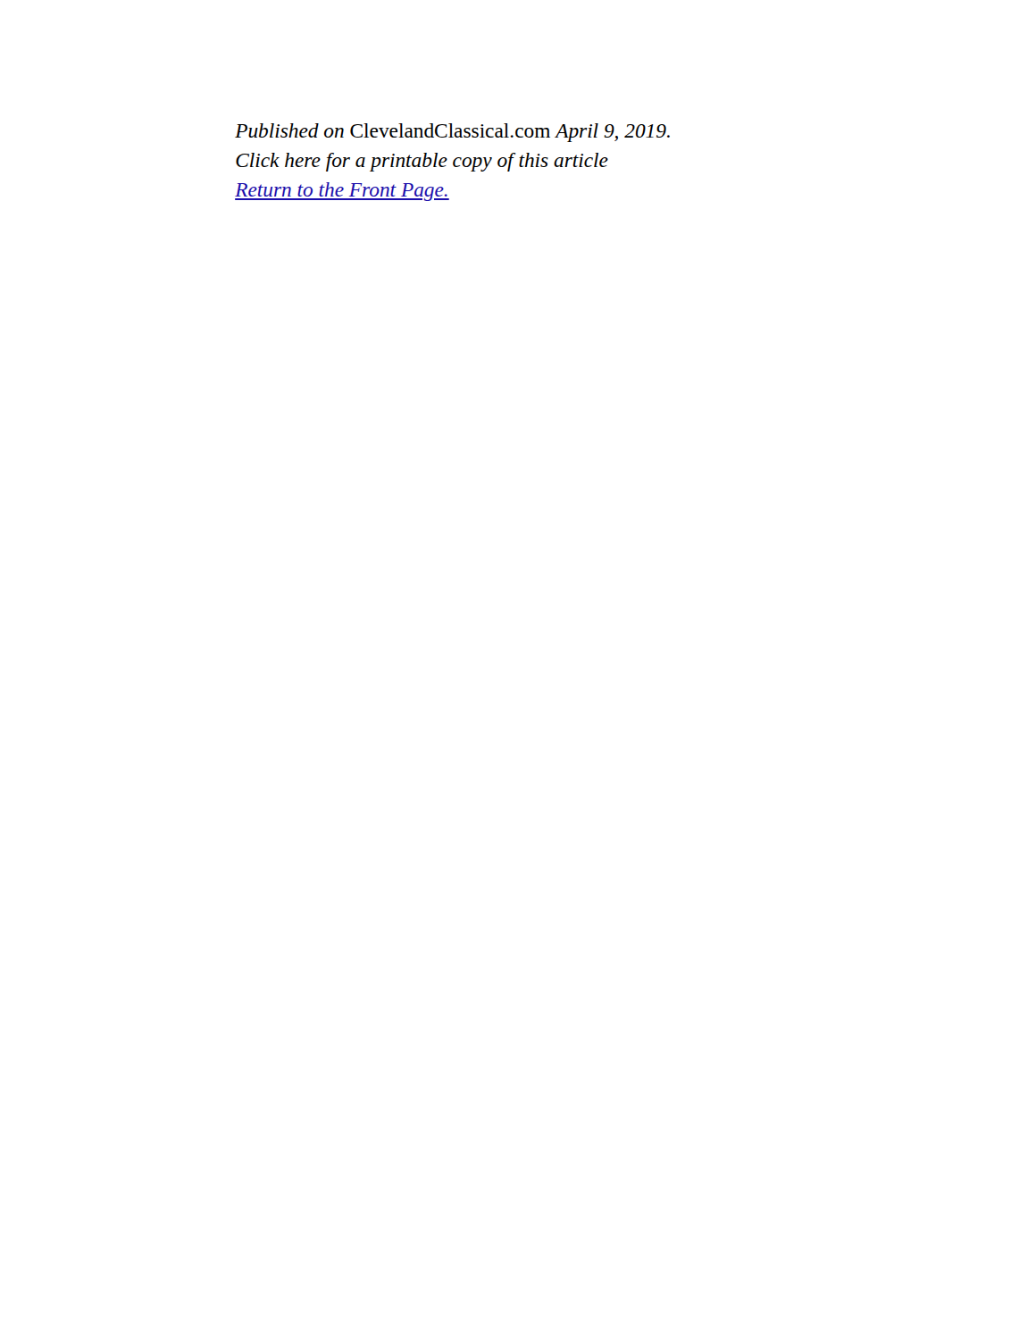Published on ClevelandClassical.com April 9, 2019.
Click here for a printable copy of this article
Return to the Front Page.